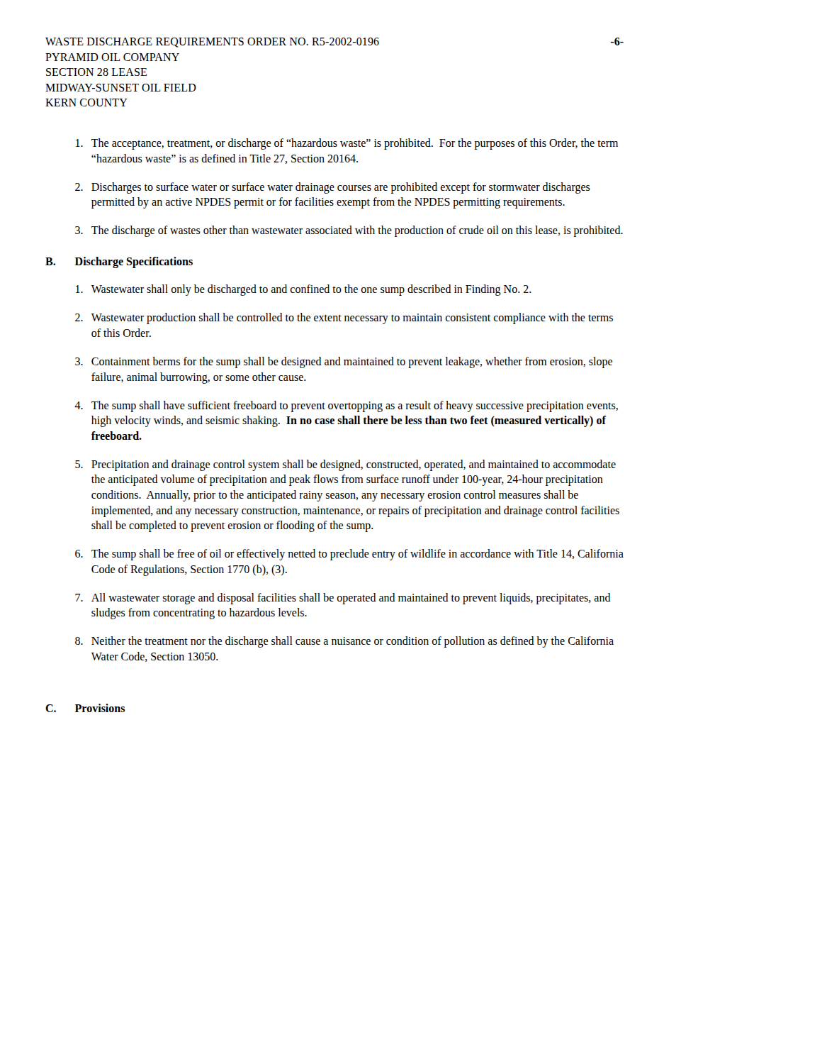-6-
Waste Discharge Requirements Order No. R5-2002-0196
Pyramid Oil Company
Section 28 Lease
Midway-Sunset Oil Field
Kern County
The acceptance, treatment, or discharge of “hazardous waste” is prohibited. For the purposes of this Order, the term “hazardous waste” is as defined in Title 27, Section 20164.
Discharges to surface water or surface water drainage courses are prohibited except for stormwater discharges permitted by an active NPDES permit or for facilities exempt from the NPDES permitting requirements.
The discharge of wastes other than wastewater associated with the production of crude oil on this lease, is prohibited.
B. Discharge Specifications
Wastewater shall only be discharged to and confined to the one sump described in Finding No. 2.
Wastewater production shall be controlled to the extent necessary to maintain consistent compliance with the terms of this Order.
Containment berms for the sump shall be designed and maintained to prevent leakage, whether from erosion, slope failure, animal burrowing, or some other cause.
The sump shall have sufficient freeboard to prevent overtopping as a result of heavy successive precipitation events, high velocity winds, and seismic shaking. In no case shall there be less than two feet (measured vertically) of freeboard.
Precipitation and drainage control system shall be designed, constructed, operated, and maintained to accommodate the anticipated volume of precipitation and peak flows from surface runoff under 100-year, 24-hour precipitation conditions. Annually, prior to the anticipated rainy season, any necessary erosion control measures shall be implemented, and any necessary construction, maintenance, or repairs of precipitation and drainage control facilities shall be completed to prevent erosion or flooding of the sump.
The sump shall be free of oil or effectively netted to preclude entry of wildlife in accordance with Title 14, California Code of Regulations, Section 1770 (b), (3).
All wastewater storage and disposal facilities shall be operated and maintained to prevent liquids, precipitates, and sludges from concentrating to hazardous levels.
Neither the treatment nor the discharge shall cause a nuisance or condition of pollution as defined by the California Water Code, Section 13050.
C. Provisions